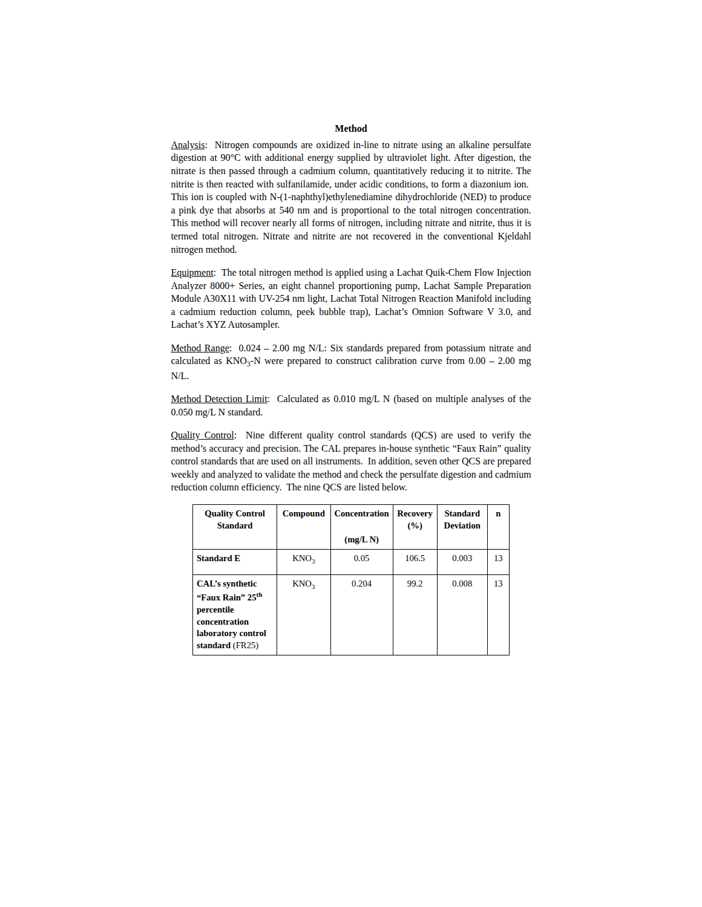Method
Analysis: Nitrogen compounds are oxidized in-line to nitrate using an alkaline persulfate digestion at 90°C with additional energy supplied by ultraviolet light. After digestion, the nitrate is then passed through a cadmium column, quantitatively reducing it to nitrite. The nitrite is then reacted with sulfanilamide, under acidic conditions, to form a diazonium ion. This ion is coupled with N-(1-naphthyl)ethylenediamine dihydrochloride (NED) to produce a pink dye that absorbs at 540 nm and is proportional to the total nitrogen concentration. This method will recover nearly all forms of nitrogen, including nitrate and nitrite, thus it is termed total nitrogen. Nitrate and nitrite are not recovered in the conventional Kjeldahl nitrogen method.
Equipment: The total nitrogen method is applied using a Lachat Quik-Chem Flow Injection Analyzer 8000+ Series, an eight channel proportioning pump, Lachat Sample Preparation Module A30X11 with UV-254 nm light, Lachat Total Nitrogen Reaction Manifold including a cadmium reduction column, peek bubble trap), Lachat’s Omnion Software V 3.0, and Lachat’s XYZ Autosampler.
Method Range: 0.024 – 2.00 mg N/L: Six standards prepared from potassium nitrate and calculated as KNO3-N were prepared to construct calibration curve from 0.00 – 2.00 mg N/L.
Method Detection Limit: Calculated as 0.010 mg/L N (based on multiple analyses of the 0.050 mg/L N standard.
Quality Control: Nine different quality control standards (QCS) are used to verify the method’s accuracy and precision. The CAL prepares in-house synthetic “Faux Rain” quality control standards that are used on all instruments. In addition, seven other QCS are prepared weekly and analyzed to validate the method and check the persulfate digestion and cadmium reduction column efficiency. The nine QCS are listed below.
| Quality Control Standard | Compound | Concentration (mg/L N) | Recovery (%) | Standard Deviation | n |
| --- | --- | --- | --- | --- | --- |
| Standard E | KNO 3 | 0.05 | 106.5 | 0.003 | 13 |
| CAL’s synthetic “Faux Rain” 25 th percentile concentration laboratory control standard (FR25) | KNO 3 | 0.204 | 99.2 | 0.008 | 13 |